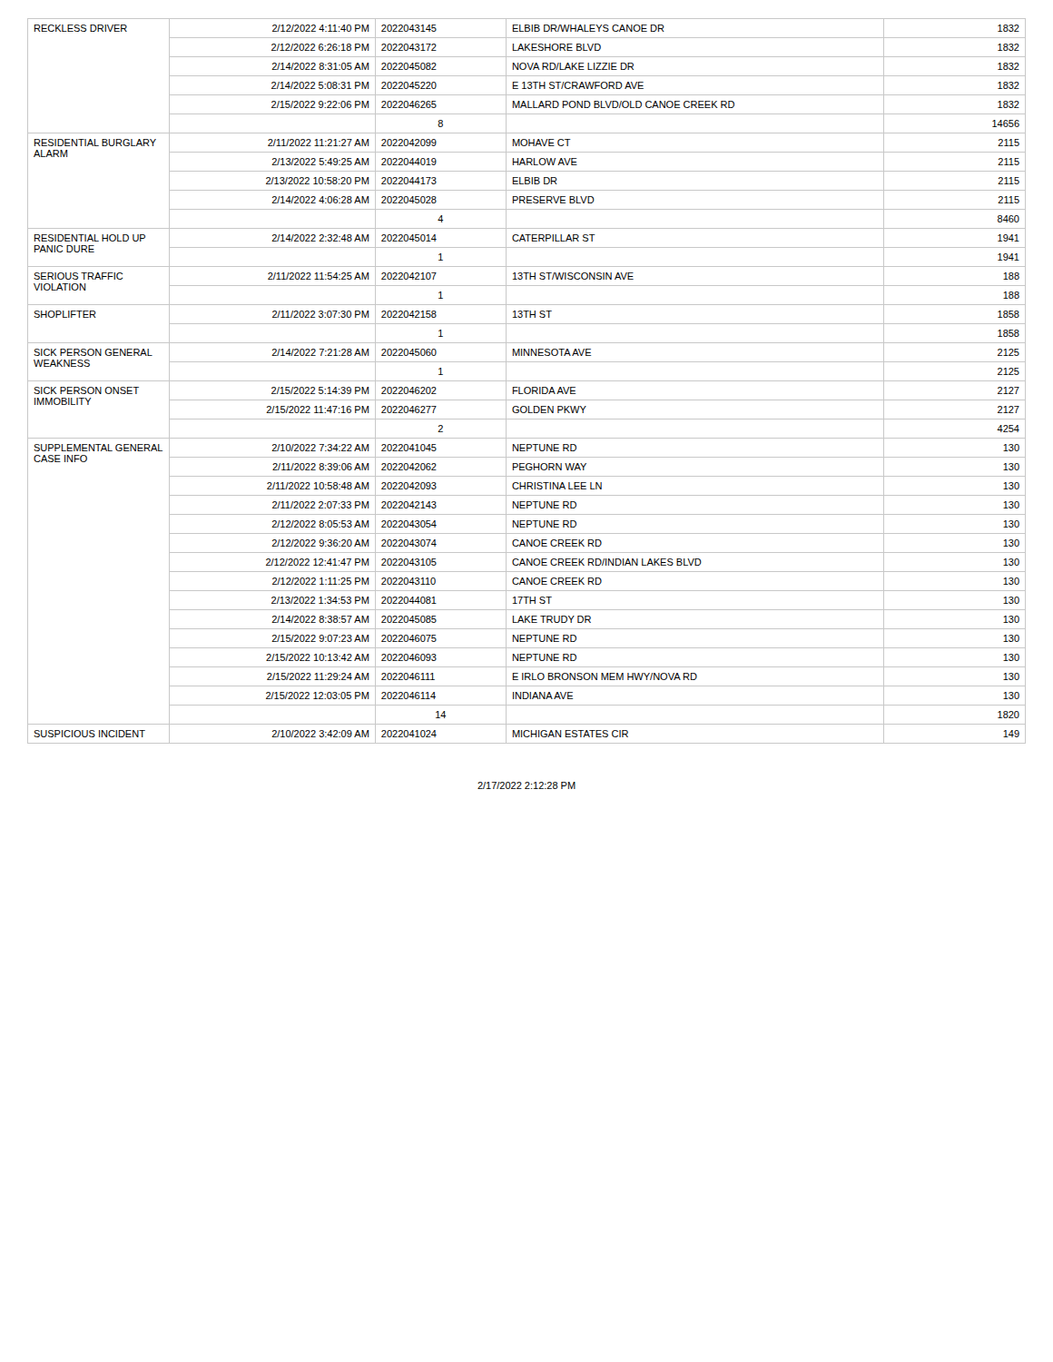| RECKLESS DRIVER | 2/12/2022 4:11:40 PM | 2022043145 | ELBIB DR/WHALEYS CANOE DR | 1832 |
| 2/12/2022 6:26:18 PM | 2022043172 | LAKESHORE BLVD | 1832 |
| 2/14/2022 8:31:05 AM | 2022045082 | NOVA RD/LAKE LIZZIE DR | 1832 |
| 2/14/2022 5:08:31 PM | 2022045220 | E 13TH ST/CRAWFORD AVE | 1832 |
| 2/15/2022 9:22:06 PM | 2022046265 | MALLARD POND BLVD/OLD CANOE CREEK RD | 1832 |
| | 8 | | 14656 |
| RESIDENTIAL BURGLARY ALARM | 2/11/2022 11:21:27 AM | 2022042099 | MOHAVE CT | 2115 |
| 2/13/2022 5:49:25 AM | 2022044019 | HARLOW AVE | 2115 |
| 2/13/2022 10:58:20 PM | 2022044173 | ELBIB DR | 2115 |
| 2/14/2022 4:06:28 AM | 2022045028 | PRESERVE BLVD | 2115 |
| | 4 | | 8460 |
| RESIDENTIAL HOLD UP PANIC DURE | 2/14/2022 2:32:48 AM | 2022045014 | CATERPILLAR ST | 1941 |
| | 1 | | 1941 |
| SERIOUS TRAFFIC VIOLATION | 2/11/2022 11:54:25 AM | 2022042107 | 13TH ST/WISCONSIN AVE | 188 |
| | 1 | | 188 |
| SHOPLIFTER | 2/11/2022 3:07:30 PM | 2022042158 | 13TH ST | 1858 |
| | 1 | | 1858 |
| SICK PERSON GENERAL WEAKNESS | 2/14/2022 7:21:28 AM | 2022045060 | MINNESOTA AVE | 2125 |
| | 1 | | 2125 |
| SICK PERSON ONSET IMMOBILITY | 2/15/2022 5:14:39 PM | 2022046202 | FLORIDA AVE | 2127 |
| 2/15/2022 11:47:16 PM | 2022046277 | GOLDEN PKWY | 2127 |
| | 2 | | 4254 |
| SUPPLEMENTAL GENERAL CASE INFO | 2/10/2022 7:34:22 AM | 2022041045 | NEPTUNE RD | 130 |
| 2/11/2022 8:39:06 AM | 2022042062 | PEGHORN WAY | 130 |
| 2/11/2022 10:58:48 AM | 2022042093 | CHRISTINA LEE LN | 130 |
| 2/11/2022 2:07:33 PM | 2022042143 | NEPTUNE RD | 130 |
| 2/12/2022 8:05:53 AM | 2022043054 | NEPTUNE RD | 130 |
| 2/12/2022 9:36:20 AM | 2022043074 | CANOE CREEK RD | 130 |
| 2/12/2022 12:41:47 PM | 2022043105 | CANOE CREEK RD/INDIAN LAKES BLVD | 130 |
| 2/12/2022 1:11:25 PM | 2022043110 | CANOE CREEK RD | 130 |
| 2/13/2022 1:34:53 PM | 2022044081 | 17TH ST | 130 |
| 2/14/2022 8:38:57 AM | 2022045085 | LAKE TRUDY DR | 130 |
| 2/15/2022 9:07:23 AM | 2022046075 | NEPTUNE RD | 130 |
| 2/15/2022 10:13:42 AM | 2022046093 | NEPTUNE RD | 130 |
| 2/15/2022 11:29:24 AM | 2022046111 | E IRLO BRONSON MEM HWY/NOVA RD | 130 |
| 2/15/2022 12:03:05 PM | 2022046114 | INDIANA AVE | 130 |
| | 14 | | 1820 |
| SUSPICIOUS INCIDENT | 2/10/2022 3:42:09 AM | 2022041024 | MICHIGAN ESTATES CIR | 149 |
2/17/2022 2:12:28 PM